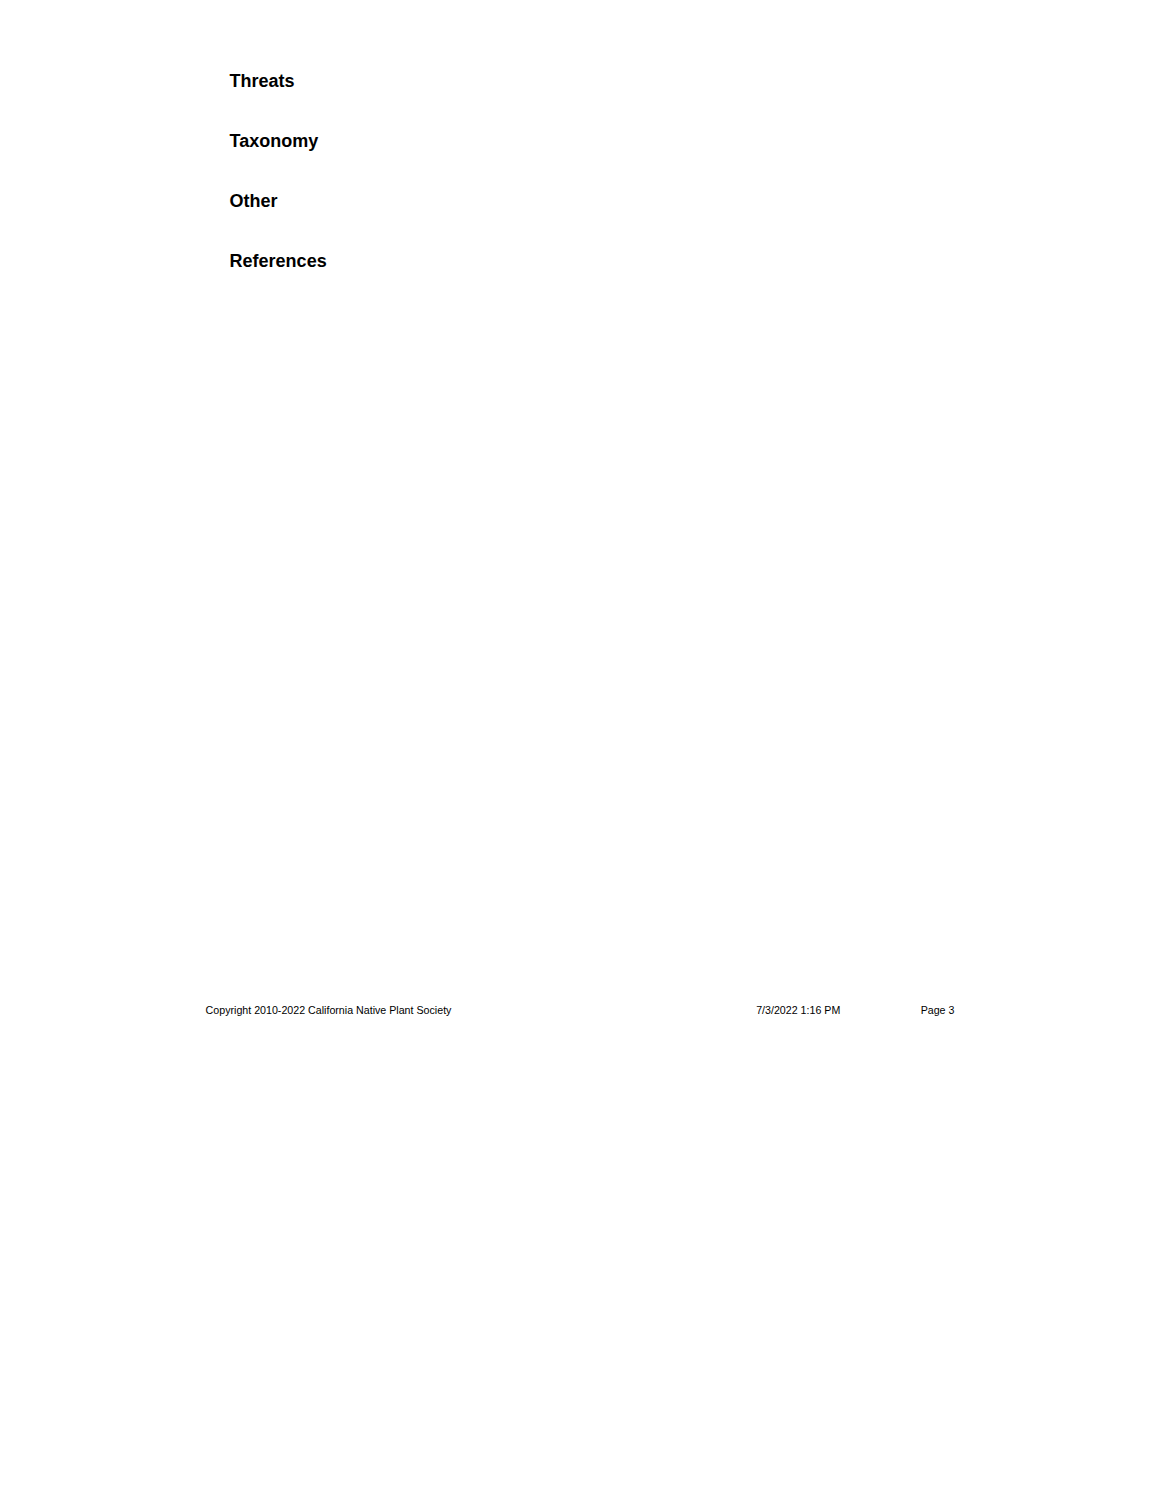Threats
Taxonomy
Other
References
| Copyright 2010-2022 California Native Plant Society | 7/3/2022 1:16 PM | Page 3 |